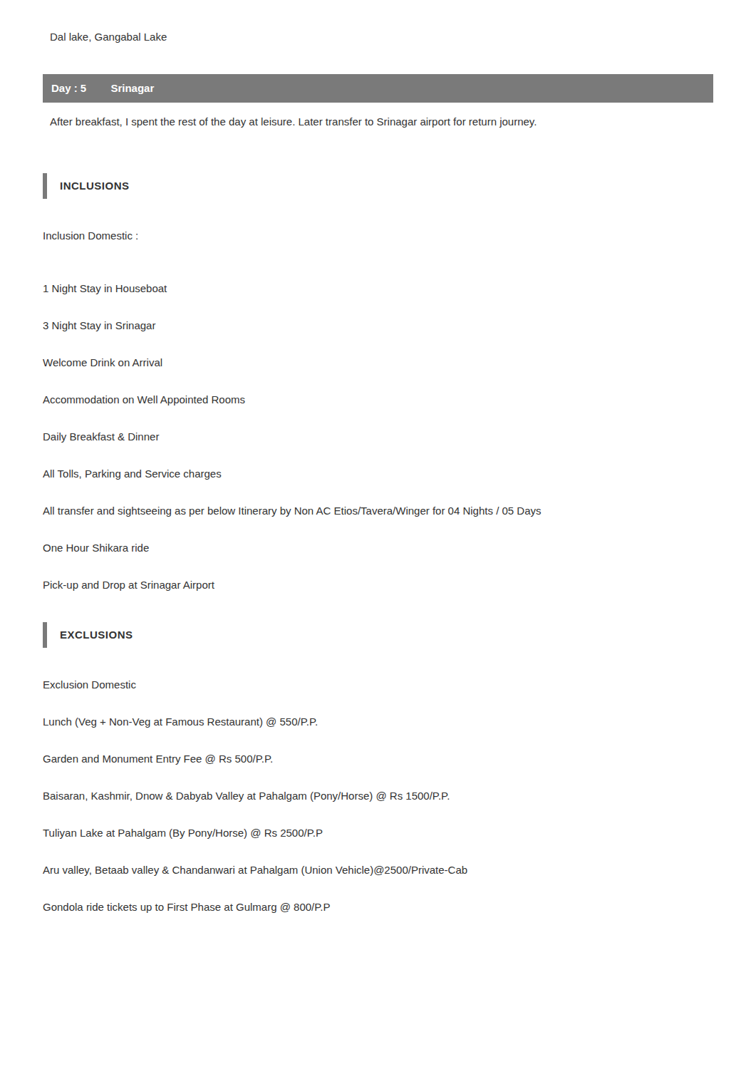Dal lake, Gangabal Lake
Day : 5 Srinagar
After breakfast, I spent the rest of the day at leisure. Later transfer to Srinagar airport for return journey.
INCLUSIONS
Inclusion Domestic :
1 Night Stay in Houseboat
3 Night Stay in Srinagar
Welcome Drink on Arrival
Accommodation on Well Appointed Rooms
Daily Breakfast & Dinner
All Tolls, Parking and Service charges
All transfer and sightseeing as per below Itinerary by Non AC Etios/Tavera/Winger for 04 Nights / 05 Days
One Hour Shikara ride
Pick-up and Drop at Srinagar Airport
EXCLUSIONS
Exclusion Domestic
Lunch (Veg + Non-Veg at Famous Restaurant) @ 550/P.P.
Garden and Monument Entry Fee @ Rs 500/P.P.
Baisaran, Kashmir, Dnow & Dabyab Valley at Pahalgam (Pony/Horse) @ Rs 1500/P.P.
Tuliyan Lake at Pahalgam (By Pony/Horse) @ Rs 2500/P.P
Aru valley, Betaab valley & Chandanwari at Pahalgam (Union Vehicle)@2500/Private-Cab
Gondola ride tickets up to First Phase at Gulmarg @ 800/P.P